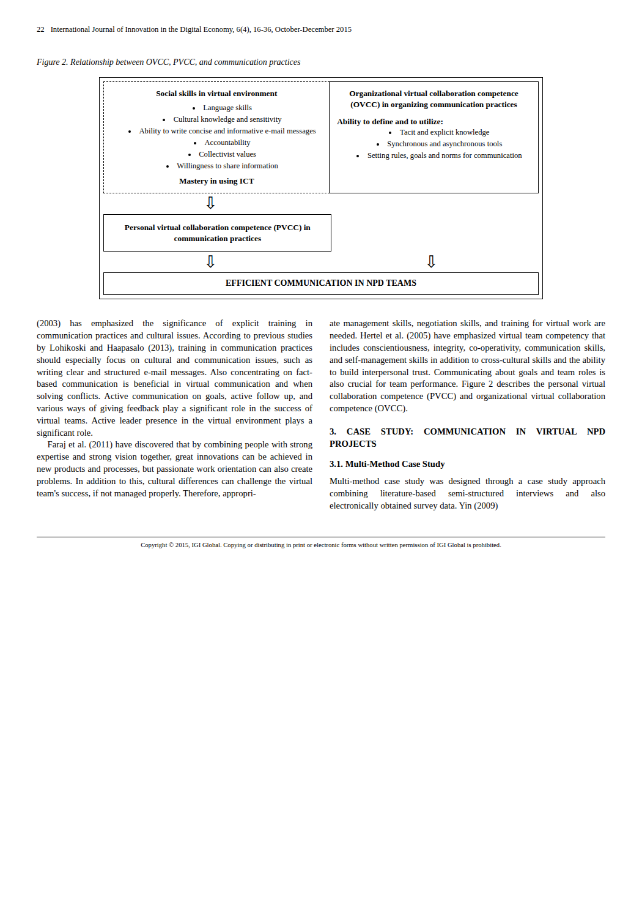22 International Journal of Innovation in the Digital Economy, 6(4), 16-36, October-December 2015
Figure 2. Relationship between OVCC, PVCC, and communication practices
Social skills in virtual environment
Language skills
Cultural knowledge and sensitivity
Ability to write concise and informative e-mail messages
Accountability
Collectivist values
Willingness to share information
Mastery in using ICT
Organizational virtual collaboration competence (OVCC) in organizing communication practices
Ability to define and to utilize:
Tacit and explicit knowledge
Synchronous and asynchronous tools
Setting rules, goals and norms for communication
⇩ ⇩
Personal virtual collaboration competence (PVCC) in communication practices
⇩ ⇩
EFFICIENT COMMUNICATION IN NPD TEAMS
(2003) has emphasized the significance of explicit training in communication practices and cultural issues. According to previous studies by Lohikoski and Haapasalo (2013), training in communication practices should especially focus on cultural and communication issues, such as writing clear and structured e-mail messages. Also concentrating on fact-based communication is beneficial in virtual communication and when solving conflicts. Active communication on goals, active follow up, and various ways of giving feedback play a significant role in the success of virtual teams. Active leader presence in the virtual environment plays a significant role.
Faraj et al. (2011) have discovered that by combining people with strong expertise and strong vision together, great innovations can be achieved in new products and processes, but passionate work orientation can also create problems. In addition to this, cultural differences can challenge the virtual team's success, if not managed properly. Therefore, appropri-
ate management skills, negotiation skills, and training for virtual work are needed. Hertel et al. (2005) have emphasized virtual team competency that includes conscientiousness, integrity, co-operativity, communication skills, and self-management skills in addition to cross-cultural skills and the ability to build interpersonal trust. Communicating about goals and team roles is also crucial for team performance. Figure 2 describes the personal virtual collaboration competence (PVCC) and organizational virtual collaboration competence (OVCC).
3. Case Study: Communication in Virtual NPD Projects
3.1. Multi-Method Case Study
Multi-method case study was designed through a case study approach combining literature-based semi-structured interviews and also electronically obtained survey data. Yin (2009)
Copyright © 2015, IGI Global. Copying or distributing in print or electronic forms without written permission of IGI Global is prohibited.